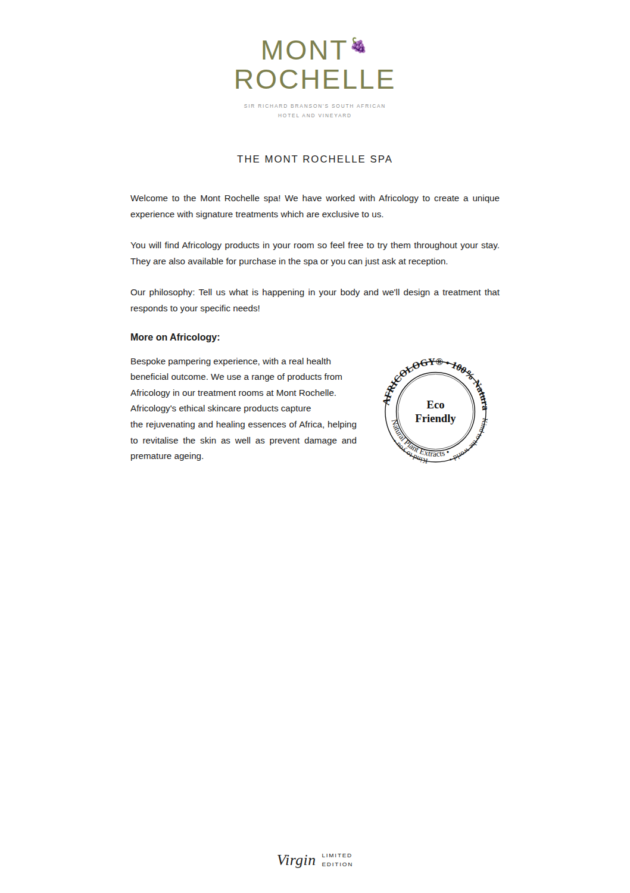MONT🍇
ROCHELLE
Sir Richard Branson's South African
Hotel and Vineyard
The Mont Rochelle Spa
Welcome to the Mont Rochelle spa! We have worked with Africology to create a unique experience with signature treatments which are exclusive to us.
You will find Africology products in your room so feel free to try them throughout your stay. They are also available for purchase in the spa or you can just ask at reception.
Our philosophy: Tell us what is happening in your body and we'll design a treatment that responds to your specific needs!
More on Africology:
AFRICOLOGY® • 100% Natural Essential Oil Natural Plant Extracts • Kind to you • Kind to the world • Eco Friendly
Bespoke pampering experience, with a real health beneficial outcome. We use a range of products from Africology in our treatment rooms at Mont Rochelle. Africology's ethical skincare products capture
the rejuvenating and healing essences of Africa, helping to revitalise the skin as well as prevent damage and premature ageing.
Virgin Limited
Edition